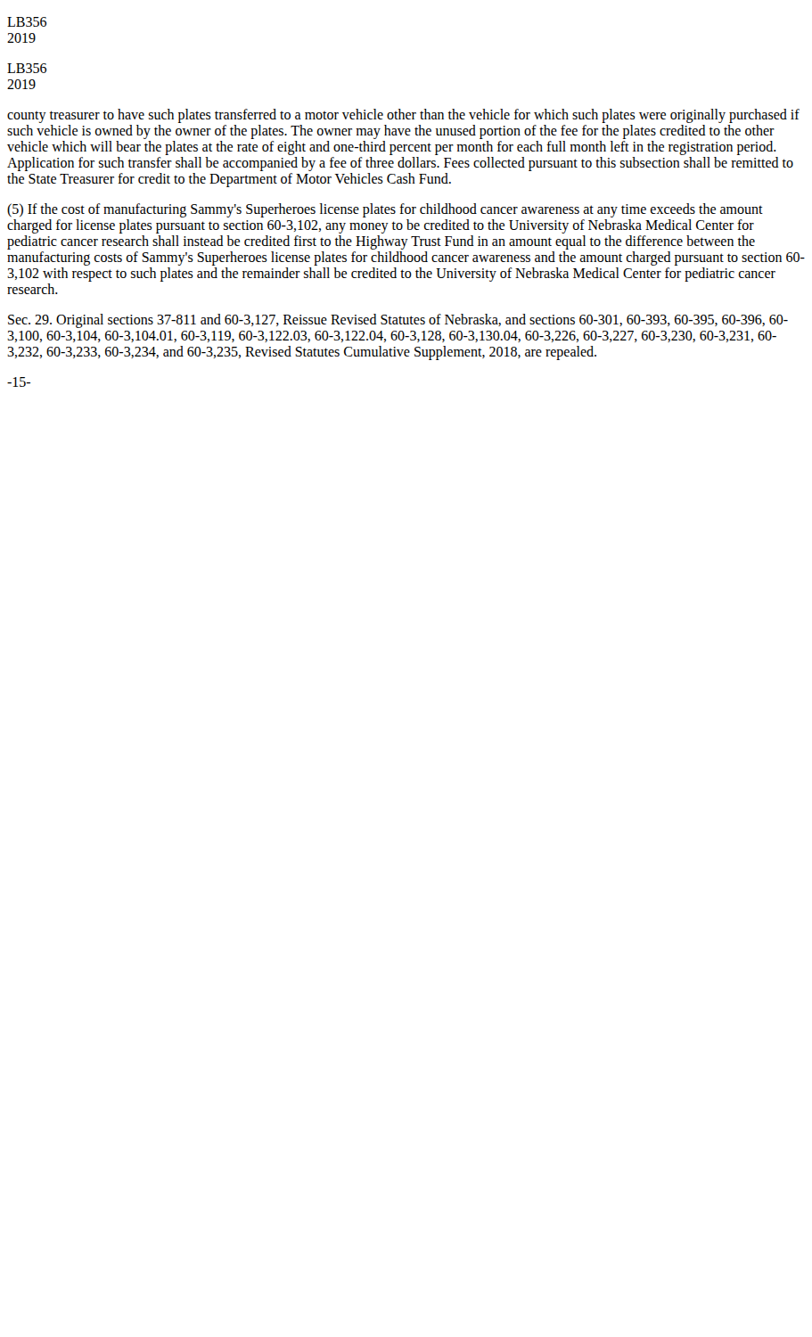LB356
2019
LB356
2019
county treasurer to have such plates transferred to a motor vehicle other than the vehicle for which such plates were originally purchased if such vehicle is owned by the owner of the plates. The owner may have the unused portion of the fee for the plates credited to the other vehicle which will bear the plates at the rate of eight and one-third percent per month for each full month left in the registration period. Application for such transfer shall be accompanied by a fee of three dollars. Fees collected pursuant to this subsection shall be remitted to the State Treasurer for credit to the Department of Motor Vehicles Cash Fund.
(5) If the cost of manufacturing Sammy's Superheroes license plates for childhood cancer awareness at any time exceeds the amount charged for license plates pursuant to section 60-3,102, any money to be credited to the University of Nebraska Medical Center for pediatric cancer research shall instead be credited first to the Highway Trust Fund in an amount equal to the difference between the manufacturing costs of Sammy's Superheroes license plates for childhood cancer awareness and the amount charged pursuant to section 60-3,102 with respect to such plates and the remainder shall be credited to the University of Nebraska Medical Center for pediatric cancer research.
Sec. 29. Original sections 37-811 and 60-3,127, Reissue Revised Statutes of Nebraska, and sections 60-301, 60-393, 60-395, 60-396, 60-3,100, 60-3,104, 60-3,104.01, 60-3,119, 60-3,122.03, 60-3,122.04, 60-3,128, 60-3,130.04, 60-3,226, 60-3,227, 60-3,230, 60-3,231, 60-3,232, 60-3,233, 60-3,234, and 60-3,235, Revised Statutes Cumulative Supplement, 2018, are repealed.
-15-